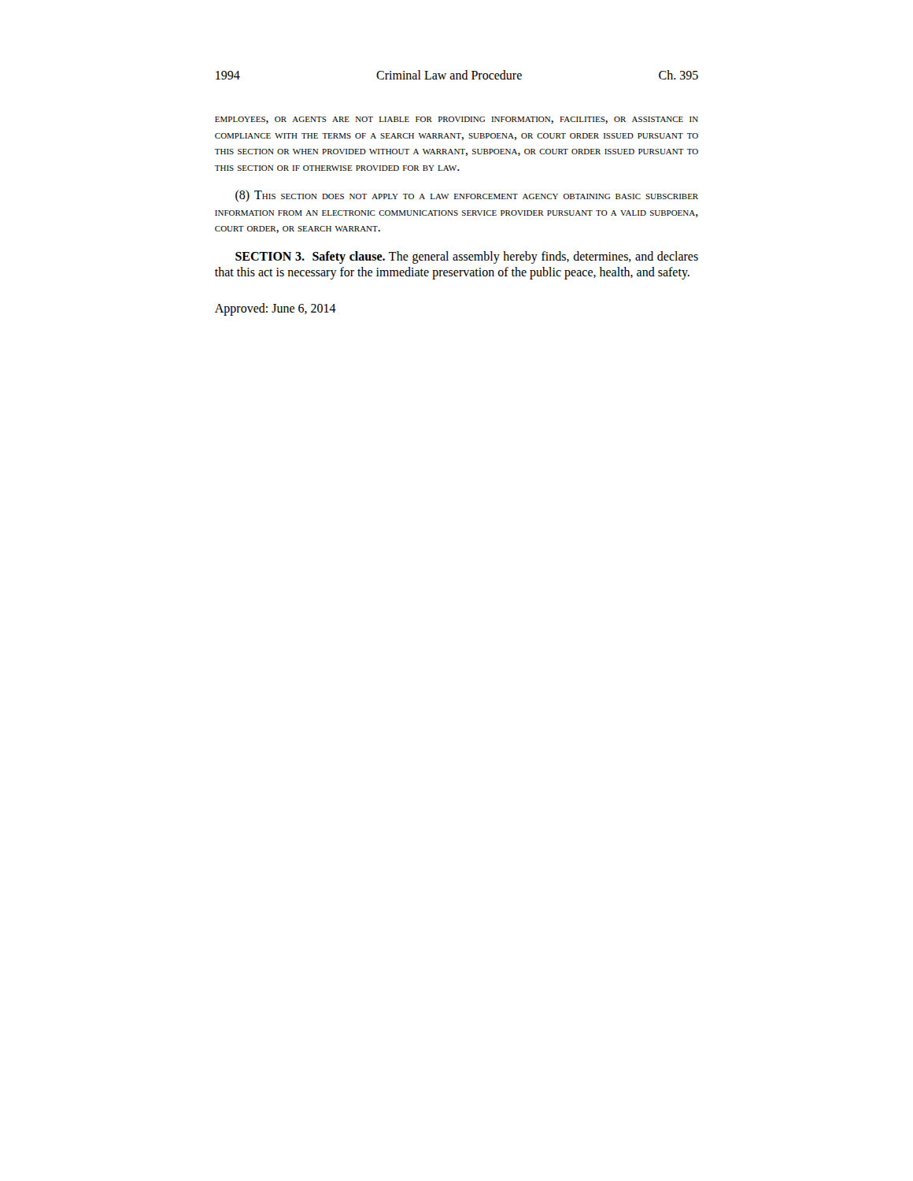1994 Criminal Law and Procedure Ch. 395
employees, or agents are not liable for providing information, facilities, or assistance in compliance with the terms of a search warrant, subpoena, or court order issued pursuant to this section or when provided without a warrant, subpoena, or court order issued pursuant to this section or if otherwise provided for by law.
(8) This section does not apply to a law enforcement agency obtaining basic subscriber information from an electronic communications service provider pursuant to a valid subpoena, court order, or search warrant.
SECTION 3. Safety clause. The general assembly hereby finds, determines, and declares that this act is necessary for the immediate preservation of the public peace, health, and safety.
Approved: June 6, 2014